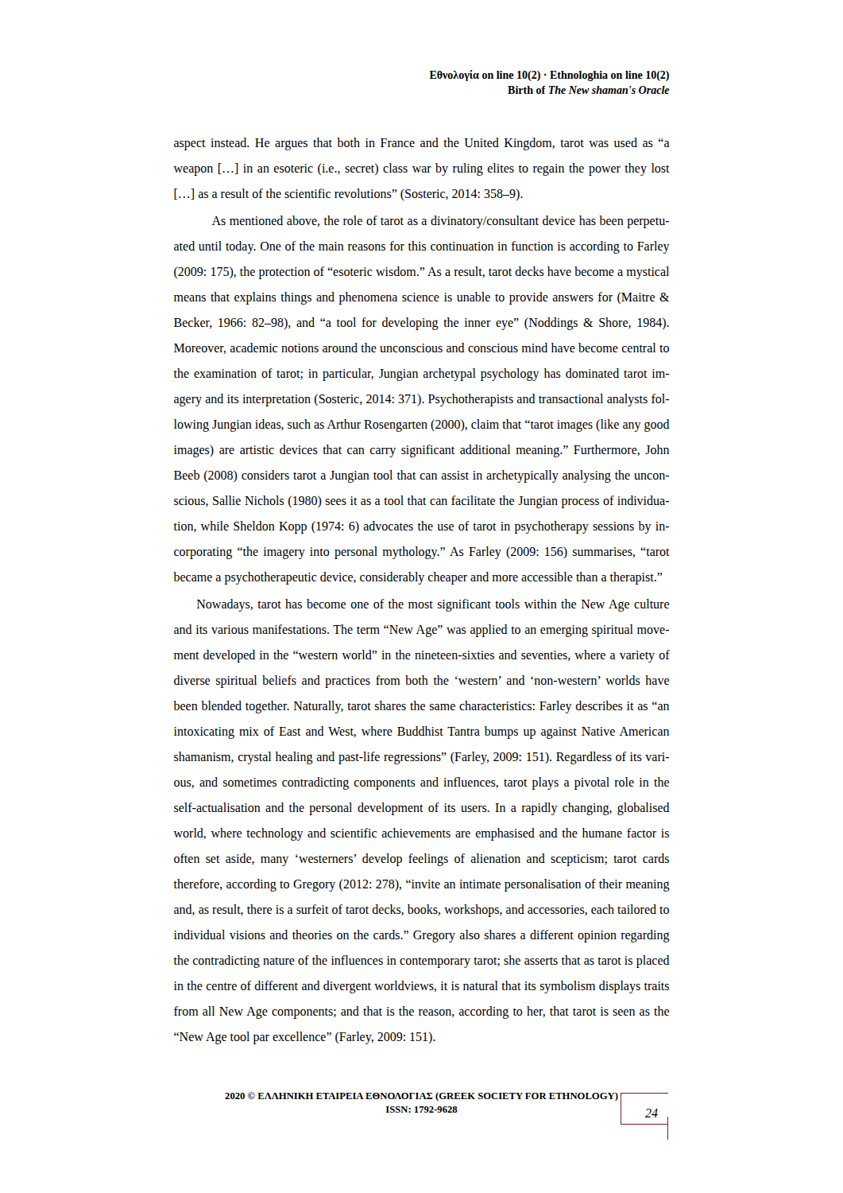Εθνολογία on line 10(2) · Ethnologhia on line 10(2) Birth of The New shaman's Oracle
aspect instead. He argues that both in France and the United Kingdom, tarot was used as “a weapon […] in an esoteric (i.e., secret) class war by ruling elites to regain the power they lost […] as a result of the scientific revolutions” (Sosteric, 2014: 358–9).
As mentioned above, the role of tarot as a divinatory/consultant device has been perpetuated until today. One of the main reasons for this continuation in function is according to Farley (2009: 175), the protection of “esoteric wisdom.” As a result, tarot decks have become a mystical means that explains things and phenomena science is unable to provide answers for (Maitre & Becker, 1966: 82–98), and “a tool for developing the inner eye” (Noddings & Shore, 1984). Moreover, academic notions around the unconscious and conscious mind have become central to the examination of tarot; in particular, Jungian archetypal psychology has dominated tarot imagery and its interpretation (Sosteric, 2014: 371). Psychotherapists and transactional analysts following Jungian ideas, such as Arthur Rosengarten (2000), claim that “tarot images (like any good images) are artistic devices that can carry significant additional meaning.” Furthermore, John Beeb (2008) considers tarot a Jungian tool that can assist in archetypically analysing the unconscious, Sallie Nichols (1980) sees it as a tool that can facilitate the Jungian process of individuation, while Sheldon Kopp (1974: 6) advocates the use of tarot in psychotherapy sessions by incorporating “the imagery into personal mythology.” As Farley (2009: 156) summarises, “tarot became a psychotherapeutic device, considerably cheaper and more accessible than a therapist.”
Nowadays, tarot has become one of the most significant tools within the New Age culture and its various manifestations. The term “New Age” was applied to an emerging spiritual movement developed in the “western world” in the nineteen-sixties and seventies, where a variety of diverse spiritual beliefs and practices from both the ‘western’ and ‘non-western’ worlds have been blended together. Naturally, tarot shares the same characteristics: Farley describes it as “an intoxicating mix of East and West, where Buddhist Tantra bumps up against Native American shamanism, crystal healing and past-life regressions” (Farley, 2009: 151). Regardless of its various, and sometimes contradicting components and influences, tarot plays a pivotal role in the self-actualisation and the personal development of its users. In a rapidly changing, globalised world, where technology and scientific achievements are emphasised and the humane factor is often set aside, many ‘westerners’ develop feelings of alienation and scepticism; tarot cards therefore, according to Gregory (2012: 278), “invite an intimate personalisation of their meaning and, as result, there is a surfeit of tarot decks, books, workshops, and accessories, each tailored to individual visions and theories on the cards.” Gregory also shares a different opinion regarding the contradicting nature of the influences in contemporary tarot; she asserts that as tarot is placed in the centre of different and divergent worldviews, it is natural that its symbolism displays traits from all New Age components; and that is the reason, according to her, that tarot is seen as the “New Age tool par excellence” (Farley, 2009: 151).
2020 © ΕΛΛΗΝΙΚΗ ΕΤΑΙΡΕΙΑ ΕΘΝΟΛΟΓΙΑΣ (GREEK SOCIETY FOR ETHNOLOGY) ISSN: 1792-9628 24